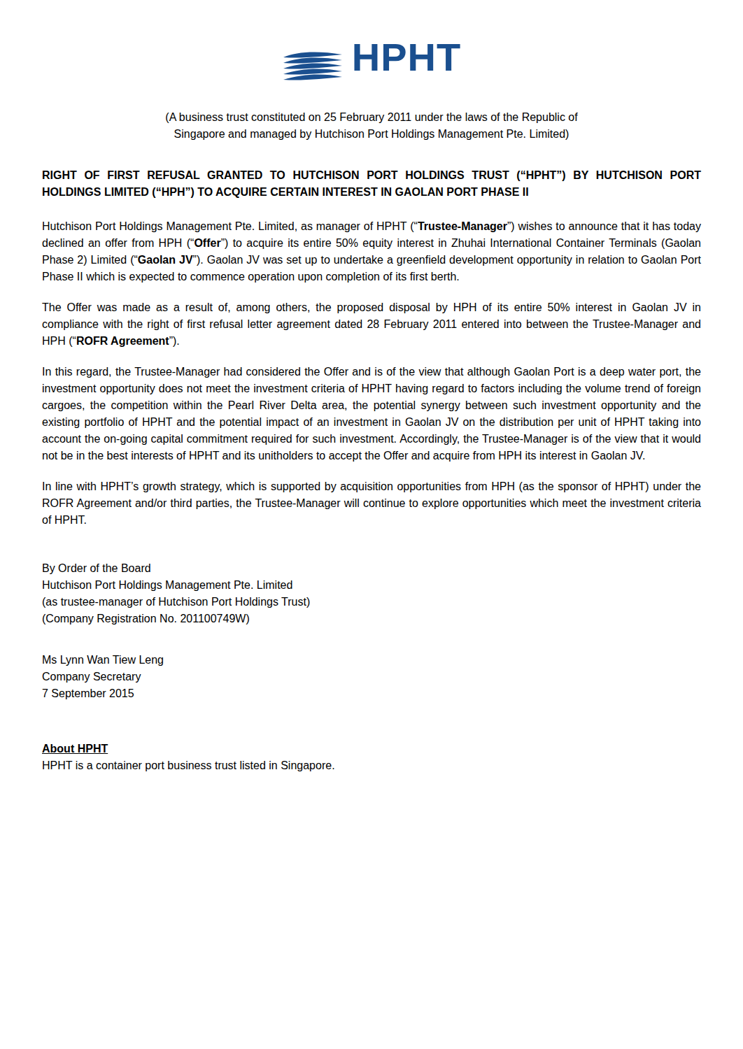HPHT
(A business trust constituted on 25 February 2011 under the laws of the Republic of
Singapore and managed by Hutchison Port Holdings Management Pte. Limited)
RIGHT OF FIRST REFUSAL GRANTED TO HUTCHISON PORT HOLDINGS TRUST (“HPHT”) BY HUTCHISON PORT HOLDINGS LIMITED (“HPH”) TO ACQUIRE CERTAIN INTEREST IN GAOLAN PORT PHASE II
Hutchison Port Holdings Management Pte. Limited, as manager of HPHT (“Trustee-Manager”) wishes to announce that it has today declined an offer from HPH (“Offer”) to acquire its entire 50% equity interest in Zhuhai International Container Terminals (Gaolan Phase 2) Limited (“Gaolan JV”). Gaolan JV was set up to undertake a greenfield development opportunity in relation to Gaolan Port Phase II which is expected to commence operation upon completion of its first berth.
The Offer was made as a result of, among others, the proposed disposal by HPH of its entire 50% interest in Gaolan JV in compliance with the right of first refusal letter agreement dated 28 February 2011 entered into between the Trustee-Manager and HPH (“ROFR Agreement”).
In this regard, the Trustee-Manager had considered the Offer and is of the view that although Gaolan Port is a deep water port, the investment opportunity does not meet the investment criteria of HPHT having regard to factors including the volume trend of foreign cargoes, the competition within the Pearl River Delta area, the potential synergy between such investment opportunity and the existing portfolio of HPHT and the potential impact of an investment in Gaolan JV on the distribution per unit of HPHT taking into account the on-going capital commitment required for such investment. Accordingly, the Trustee-Manager is of the view that it would not be in the best interests of HPHT and its unitholders to accept the Offer and acquire from HPH its interest in Gaolan JV.
In line with HPHT’s growth strategy, which is supported by acquisition opportunities from HPH (as the sponsor of HPHT) under the ROFR Agreement and/or third parties, the Trustee-Manager will continue to explore opportunities which meet the investment criteria of HPHT.
By Order of the Board
Hutchison Port Holdings Management Pte. Limited
(as trustee-manager of Hutchison Port Holdings Trust)
(Company Registration No. 201100749W)
Ms Lynn Wan Tiew Leng
Company Secretary
7 September 2015
About HPHT
HPHT is a container port business trust listed in Singapore.